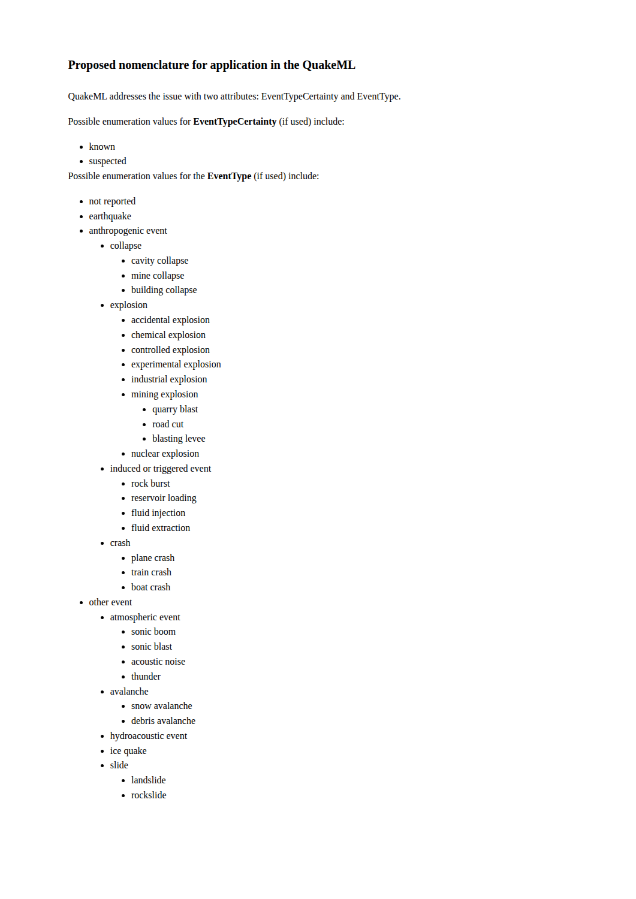Proposed nomenclature for application in the QuakeML
QuakeML addresses the issue with two attributes: EventTypeCertainty and EventType.
Possible enumeration values for EventTypeCertainty (if used) include:
known
suspected
Possible enumeration values for the EventType (if used) include:
not reported
earthquake
anthropogenic event
collapse
cavity collapse
mine collapse
building collapse
explosion
accidental explosion
chemical explosion
controlled explosion
experimental explosion
industrial explosion
mining explosion
quarry blast
road cut
blasting levee
nuclear explosion
induced or triggered event
rock burst
reservoir loading
fluid injection
fluid extraction
crash
plane crash
train crash
boat crash
other event
atmospheric event
sonic boom
sonic blast
acoustic noise
thunder
avalanche
snow avalanche
debris avalanche
hydroacoustic event
ice quake
slide
landslide
rockslide